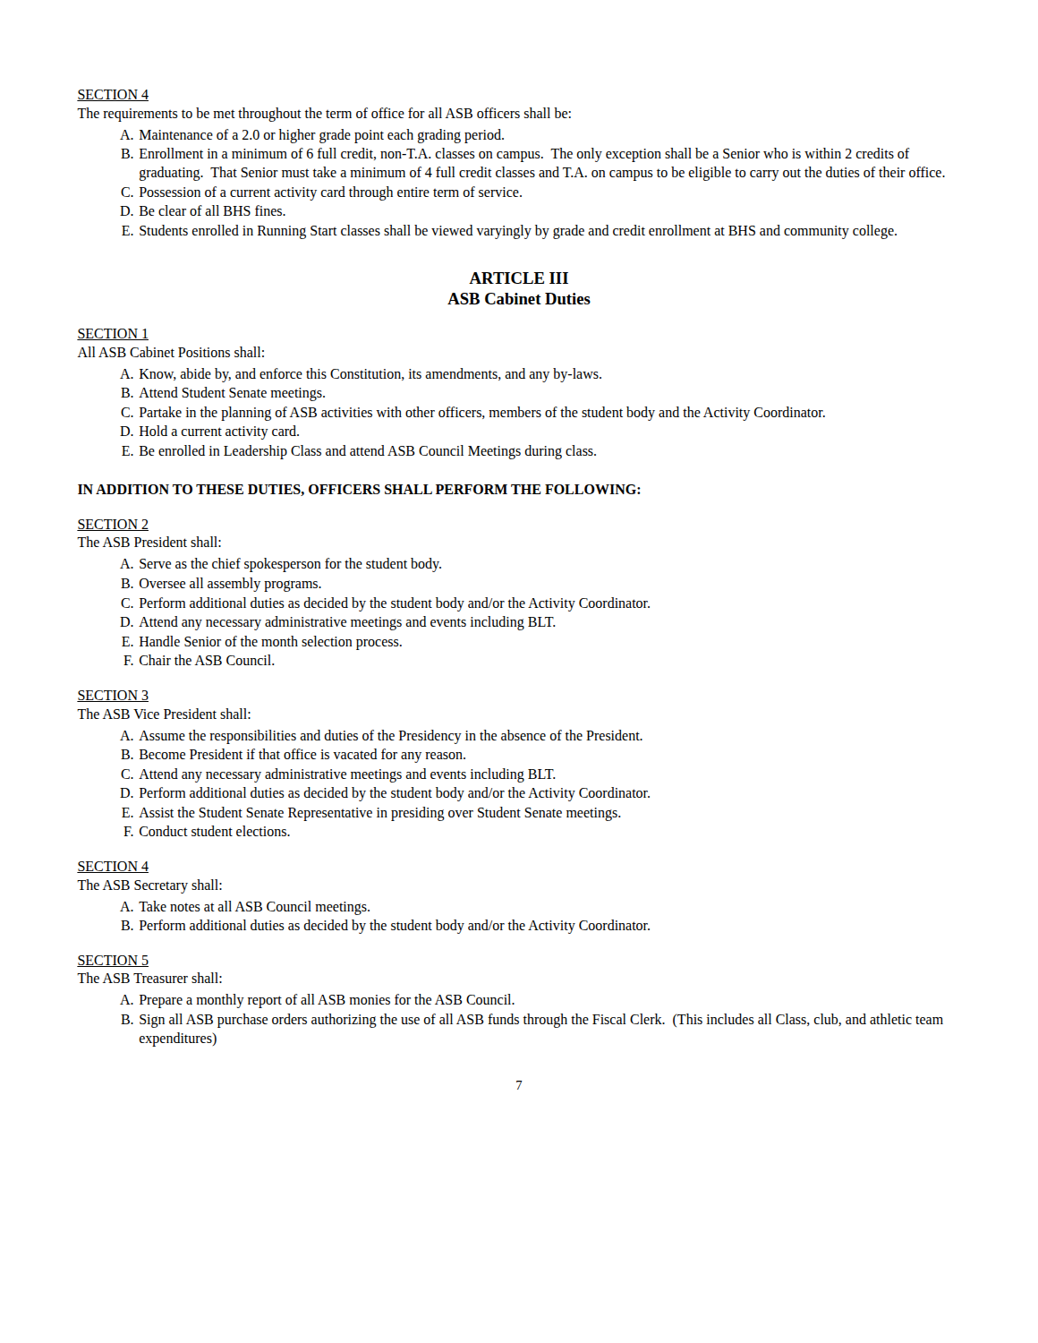SECTION 4
The requirements to be met throughout the term of office for all ASB officers shall be:
Maintenance of a 2.0 or higher grade point each grading period.
Enrollment in a minimum of 6 full credit, non-T.A. classes on campus. The only exception shall be a Senior who is within 2 credits of graduating. That Senior must take a minimum of 4 full credit classes and T.A. on campus to be eligible to carry out the duties of their office.
Possession of a current activity card through entire term of service.
Be clear of all BHS fines.
Students enrolled in Running Start classes shall be viewed varyingly by grade and credit enrollment at BHS and community college.
ARTICLE III ASB Cabinet Duties
SECTION 1
All ASB Cabinet Positions shall:
Know, abide by, and enforce this Constitution, its amendments, and any by-laws.
Attend Student Senate meetings.
Partake in the planning of ASB activities with other officers, members of the student body and the Activity Coordinator.
Hold a current activity card.
Be enrolled in Leadership Class and attend ASB Council Meetings during class.
IN ADDITION TO THESE DUTIES, OFFICERS SHALL PERFORM THE FOLLOWING:
SECTION 2
The ASB President shall:
Serve as the chief spokesperson for the student body.
Oversee all assembly programs.
Perform additional duties as decided by the student body and/or the Activity Coordinator.
Attend any necessary administrative meetings and events including BLT.
Handle Senior of the month selection process.
Chair the ASB Council.
SECTION 3
The ASB Vice President shall:
Assume the responsibilities and duties of the Presidency in the absence of the President.
Become President if that office is vacated for any reason.
Attend any necessary administrative meetings and events including BLT.
Perform additional duties as decided by the student body and/or the Activity Coordinator.
Assist the Student Senate Representative in presiding over Student Senate meetings.
Conduct student elections.
SECTION 4
The ASB Secretary shall:
Take notes at all ASB Council meetings.
Perform additional duties as decided by the student body and/or the Activity Coordinator.
SECTION 5
The ASB Treasurer shall:
Prepare a monthly report of all ASB monies for the ASB Council.
Sign all ASB purchase orders authorizing the use of all ASB funds through the Fiscal Clerk. (This includes all Class, club, and athletic team expenditures)
7